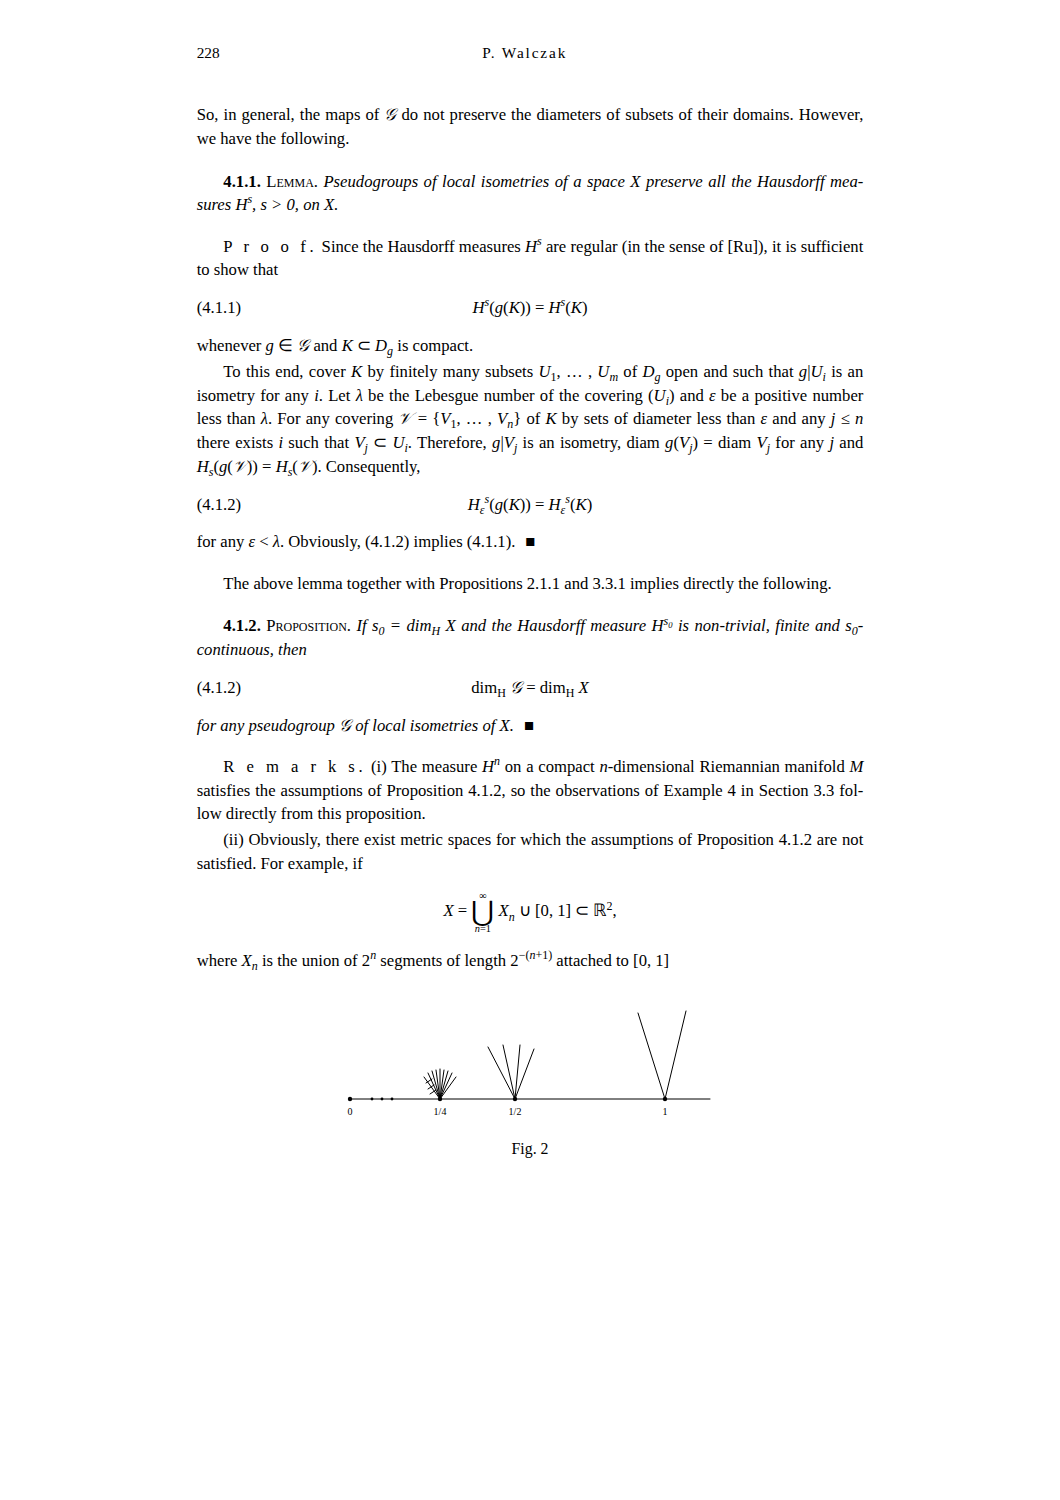228 P. Walczak
So, in general, the maps of 𝒢 do not preserve the diameters of subsets of their domains. However, we have the following.
4.1.1. Lemma. Pseudogroups of local isometries of a space X preserve all the Hausdorff measures Hs, s > 0, on X.
P r o o f. Since the Hausdorff measures Hs are regular (in the sense of [Ru]), it is sufficient to show that
(4.1.1) Hs(g(K)) = Hs(K)
whenever g ∈ 𝒢 and K ⊂ Dg is compact.
To this end, cover K by finitely many subsets U1, … , Um of Dg open and such that g|Ui is an isometry for any i. Let λ be the Lebesgue number of the covering (Ui) and ε be a positive number less than λ. For any covering 𝒱 = {V1, … , Vn} of K by sets of diameter less than ε and any j ≤ n there exists i such that Vj ⊂ Ui. Therefore, g|Vj is an isometry, diam g(Vj) = diam Vj for any j and Hs(g(𝒱)) = Hs(𝒱). Consequently,
(4.1.2) Hεs(g(K)) = Hεs(K)
for any ε < λ. Obviously, (4.1.2) implies (4.1.1). ■
The above lemma together with Propositions 2.1.1 and 3.3.1 implies directly the following.
4.1.2. Proposition. If s0 = dimH X and the Hausdorff measure Hs0 is non-trivial, finite and s0-continuous, then
(4.1.2) dimH 𝒢 = dimH X
for any pseudogroup 𝒢 of local isometries of X. ■
R e m a r k s. (i) The measure Hn on a compact n-dimensional Riemannian manifold M satisfies the assumptions of Proposition 4.1.2, so the observations of Example 4 in Section 3.3 follow directly from this proposition.
(ii) Obviously, there exist metric spaces for which the assumptions of Proposition 4.1.2 are not satisfied. For example, if
X = ∞ ⋃ n=1 Xn ∪ [0, 1] ⊂ ℝ2,
where Xn is the union of 2n segments of length 2−(n+1) attached to [0, 1]
0 1/4 1/2 1
Fig. 2